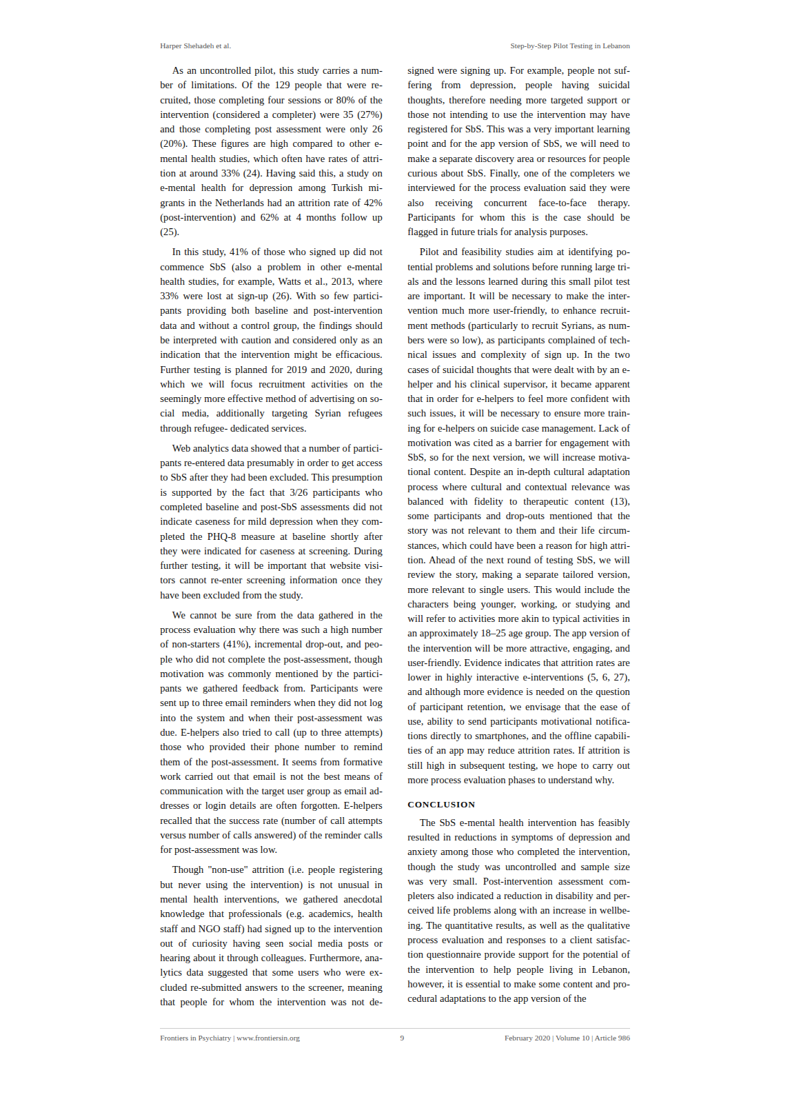Harper Shehadeh et al.
Step-by-Step Pilot Testing in Lebanon
As an uncontrolled pilot, this study carries a number of limitations. Of the 129 people that were recruited, those completing four sessions or 80% of the intervention (considered a completer) were 35 (27%) and those completing post assessment were only 26 (20%). These figures are high compared to other e-mental health studies, which often have rates of attrition at around 33% (24). Having said this, a study on e-mental health for depression among Turkish migrants in the Netherlands had an attrition rate of 42% (post-intervention) and 62% at 4 months follow up (25).
In this study, 41% of those who signed up did not commence SbS (also a problem in other e-mental health studies, for example, Watts et al., 2013, where 33% were lost at sign-up (26). With so few participants providing both baseline and post-intervention data and without a control group, the findings should be interpreted with caution and considered only as an indication that the intervention might be efficacious. Further testing is planned for 2019 and 2020, during which we will focus recruitment activities on the seemingly more effective method of advertising on social media, additionally targeting Syrian refugees through refugee- dedicated services.
Web analytics data showed that a number of participants re-entered data presumably in order to get access to SbS after they had been excluded. This presumption is supported by the fact that 3/26 participants who completed baseline and post-SbS assessments did not indicate caseness for mild depression when they completed the PHQ-8 measure at baseline shortly after they were indicated for caseness at screening. During further testing, it will be important that website visitors cannot re-enter screening information once they have been excluded from the study.
We cannot be sure from the data gathered in the process evaluation why there was such a high number of non-starters (41%), incremental drop-out, and people who did not complete the post-assessment, though motivation was commonly mentioned by the participants we gathered feedback from. Participants were sent up to three email reminders when they did not log into the system and when their post-assessment was due. E-helpers also tried to call (up to three attempts) those who provided their phone number to remind them of the post-assessment. It seems from formative work carried out that email is not the best means of communication with the target user group as email addresses or login details are often forgotten. E-helpers recalled that the success rate (number of call attempts versus number of calls answered) of the reminder calls for post-assessment was low.
Though "non-use" attrition (i.e. people registering but never using the intervention) is not unusual in mental health interventions, we gathered anecdotal knowledge that professionals (e.g. academics, health staff and NGO staff) had signed up to the intervention out of curiosity having seen social media posts or hearing about it through colleagues. Furthermore, analytics data suggested that some users who were excluded re-submitted answers to the screener, meaning that people for whom the intervention was not designed were signing up. For example, people not suffering from depression, people having suicidal thoughts, therefore needing more targeted support or those not intending to use the intervention may have registered for SbS. This was a very important learning point and for the app version of SbS, we will need to make a separate discovery area or resources for people curious about SbS. Finally, one of the completers we interviewed for the process evaluation said they were also receiving concurrent face-to-face therapy. Participants for whom this is the case should be flagged in future trials for analysis purposes.
Pilot and feasibility studies aim at identifying potential problems and solutions before running large trials and the lessons learned during this small pilot test are important. It will be necessary to make the intervention much more user-friendly, to enhance recruitment methods (particularly to recruit Syrians, as numbers were so low), as participants complained of technical issues and complexity of sign up. In the two cases of suicidal thoughts that were dealt with by an e-helper and his clinical supervisor, it became apparent that in order for e-helpers to feel more confident with such issues, it will be necessary to ensure more training for e-helpers on suicide case management. Lack of motivation was cited as a barrier for engagement with SbS, so for the next version, we will increase motivational content. Despite an in-depth cultural adaptation process where cultural and contextual relevance was balanced with fidelity to therapeutic content (13), some participants and drop-outs mentioned that the story was not relevant to them and their life circumstances, which could have been a reason for high attrition. Ahead of the next round of testing SbS, we will review the story, making a separate tailored version, more relevant to single users. This would include the characters being younger, working, or studying and will refer to activities more akin to typical activities in an approximately 18–25 age group. The app version of the intervention will be more attractive, engaging, and user-friendly. Evidence indicates that attrition rates are lower in highly interactive e-interventions (5, 6, 27), and although more evidence is needed on the question of participant retention, we envisage that the ease of use, ability to send participants motivational notifications directly to smartphones, and the offline capabilities of an app may reduce attrition rates. If attrition is still high in subsequent testing, we hope to carry out more process evaluation phases to understand why.
Conclusion
The SbS e-mental health intervention has feasibly resulted in reductions in symptoms of depression and anxiety among those who completed the intervention, though the study was uncontrolled and sample size was very small. Post-intervention assessment completers also indicated a reduction in disability and perceived life problems along with an increase in wellbeing. The quantitative results, as well as the qualitative process evaluation and responses to a client satisfaction questionnaire provide support for the potential of the intervention to help people living in Lebanon, however, it is essential to make some content and procedural adaptations to the app version of the
Frontiers in Psychiatry | www.frontiersin.org
9
February 2020 | Volume 10 | Article 986